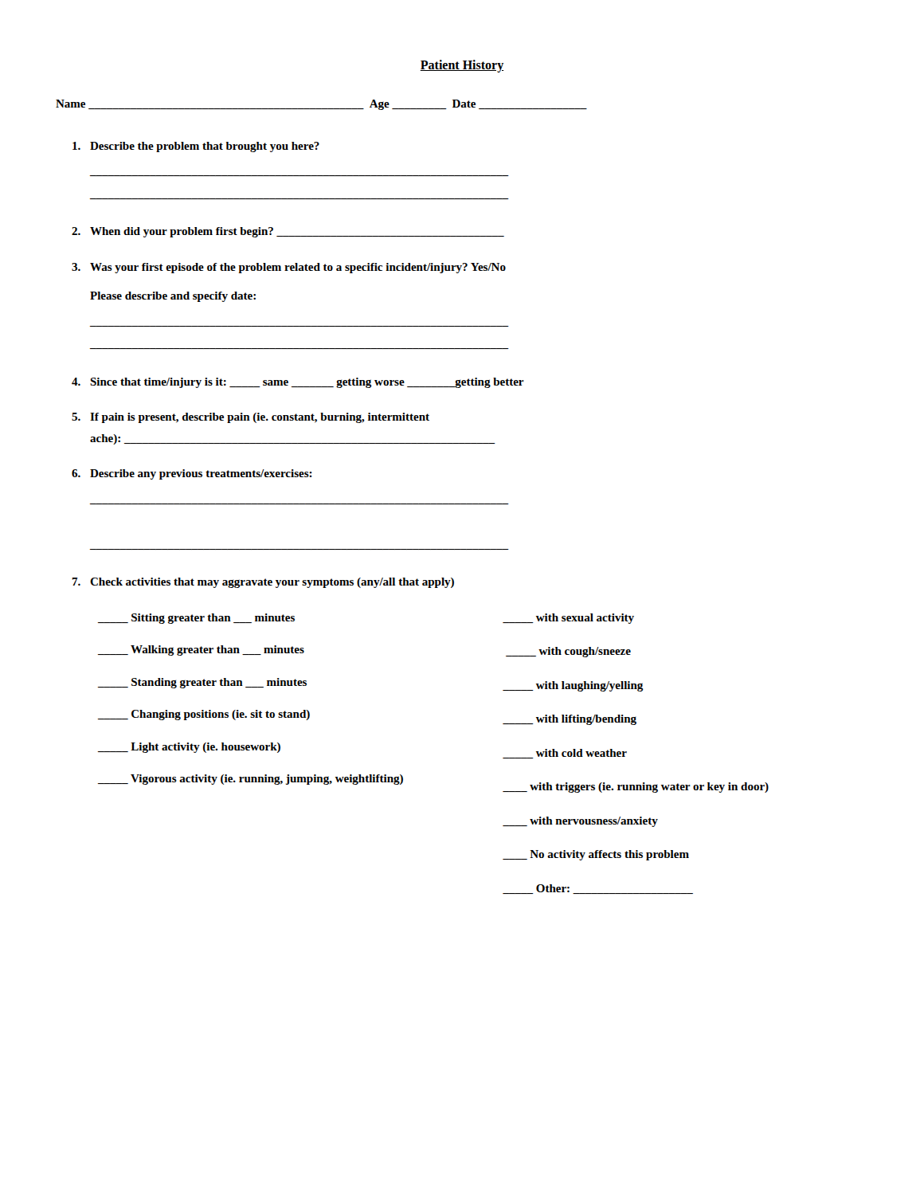Patient History
Name ______________________________________________ Age _________ Date __________________
Describe the problem that brought you here?
______________________________________________________________________
______________________________________________________________________
When did your problem first begin? ______________________________________
Was your first episode of the problem related to a specific incident/injury? Yes/No
Please describe and specify date:
______________________________________________________________________
______________________________________________________________________
Since that time/injury is it: _____ same _______ getting worse ________getting better
If pain is present, describe pain (ie. constant, burning, intermittent ache): ______________________________________________________________
Describe any previous treatments/exercises:
______________________________________________________________________
______________________________________________________________________
Check activities that may aggravate your symptoms (any/all that apply)
_____ Sitting greater than ___ minutes
_____ Walking greater than ___ minutes
_____ Standing greater than ___ minutes
_____ Changing positions (ie. sit to stand)
_____ Light activity (ie. housework)
_____ Vigorous activity (ie. running, jumping, weightlifting)
_____ with sexual activity
_____ with cough/sneeze
_____ with laughing/yelling
_____ with lifting/bending
_____ with cold weather
____ with triggers (ie. running water or key in door)
____ with nervousness/anxiety
____ No activity affects this problem
_____ Other: ____________________